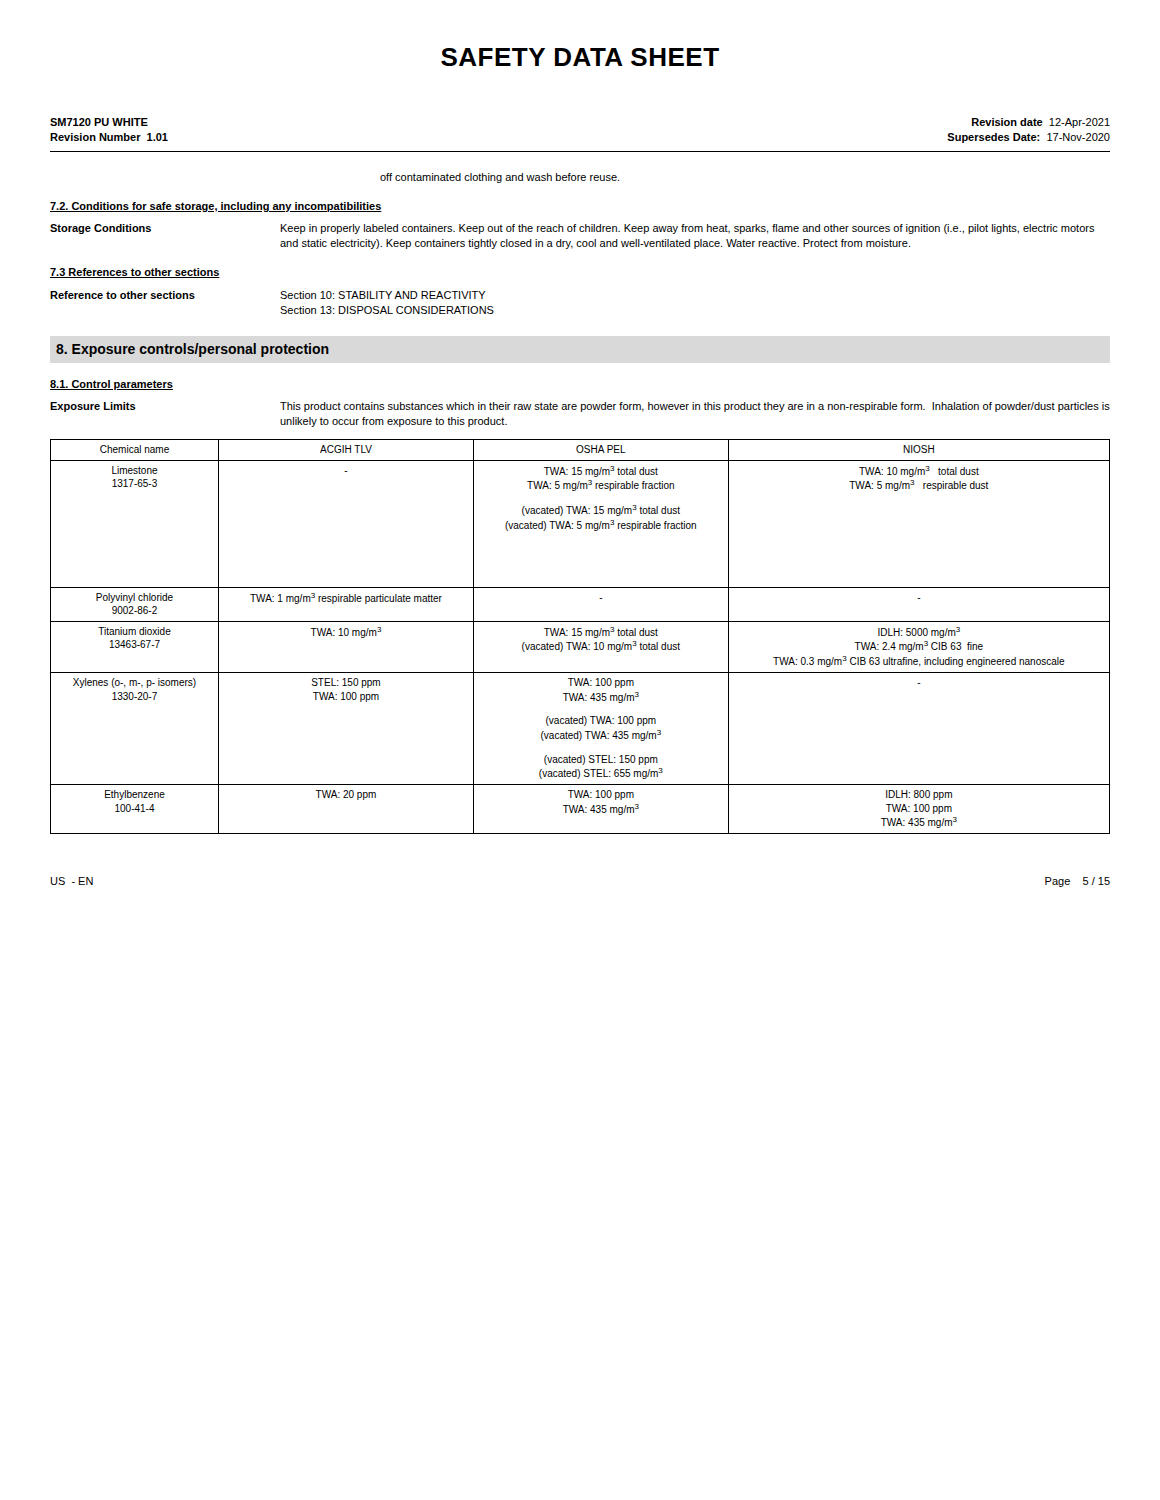SAFETY DATA SHEET
SM7120 PU WHITE
Revision Number 1.01
Revision date 12-Apr-2021
Supersedes Date: 17-Nov-2020
off contaminated clothing and wash before reuse.
7.2. Conditions for safe storage, including any incompatibilities
Storage Conditions
Keep in properly labeled containers. Keep out of the reach of children. Keep away from heat, sparks, flame and other sources of ignition (i.e., pilot lights, electric motors and static electricity). Keep containers tightly closed in a dry, cool and well-ventilated place. Water reactive. Protect from moisture.
7.3 References to other sections
Reference to other sections
Section 10: STABILITY AND REACTIVITY
Section 13: DISPOSAL CONSIDERATIONS
8. Exposure controls/personal protection
8.1. Control parameters
Exposure Limits
This product contains substances which in their raw state are powder form, however in this product they are in a non-respirable form. Inhalation of powder/dust particles is unlikely to occur from exposure to this product.
| Chemical name | ACGIH TLV | OSHA PEL | NIOSH |
| --- | --- | --- | --- |
| Limestone 1317-65-3 | - | TWA: 15 mg/m 3 total dust TWA: 5 mg/m 3 respirable fraction (vacated) TWA: 15 mg/m 3 total dust (vacated) TWA: 5 mg/m 3 respirable fraction | TWA: 10 mg/m 3 total dust TWA: 5 mg/m 3 respirable dust |
| Polyvinyl chloride 9002-86-2 | TWA: 1 mg/m 3 respirable particulate matter | - | - |
| Titanium dioxide 13463-67-7 | TWA: 10 mg/m 3 | TWA: 15 mg/m 3 total dust (vacated) TWA: 10 mg/m 3 total dust | IDLH: 5000 mg/m 3 TWA: 2.4 mg/m 3 CIB 63 fine TWA: 0.3 mg/m 3 CIB 63 ultrafine, including engineered nanoscale |
| Xylenes (o-, m-, p- isomers) 1330-20-7 | STEL: 150 ppm TWA: 100 ppm | TWA: 100 ppm TWA: 435 mg/m 3 (vacated) TWA: 100 ppm (vacated) TWA: 435 mg/m 3 (vacated) STEL: 150 ppm (vacated) STEL: 655 mg/m 3 | - |
| Ethylbenzene 100-41-4 | TWA: 20 ppm | TWA: 100 ppm TWA: 435 mg/m 3 | IDLH: 800 ppm TWA: 100 ppm TWA: 435 mg/m 3 |
US - EN
Page 5 / 15